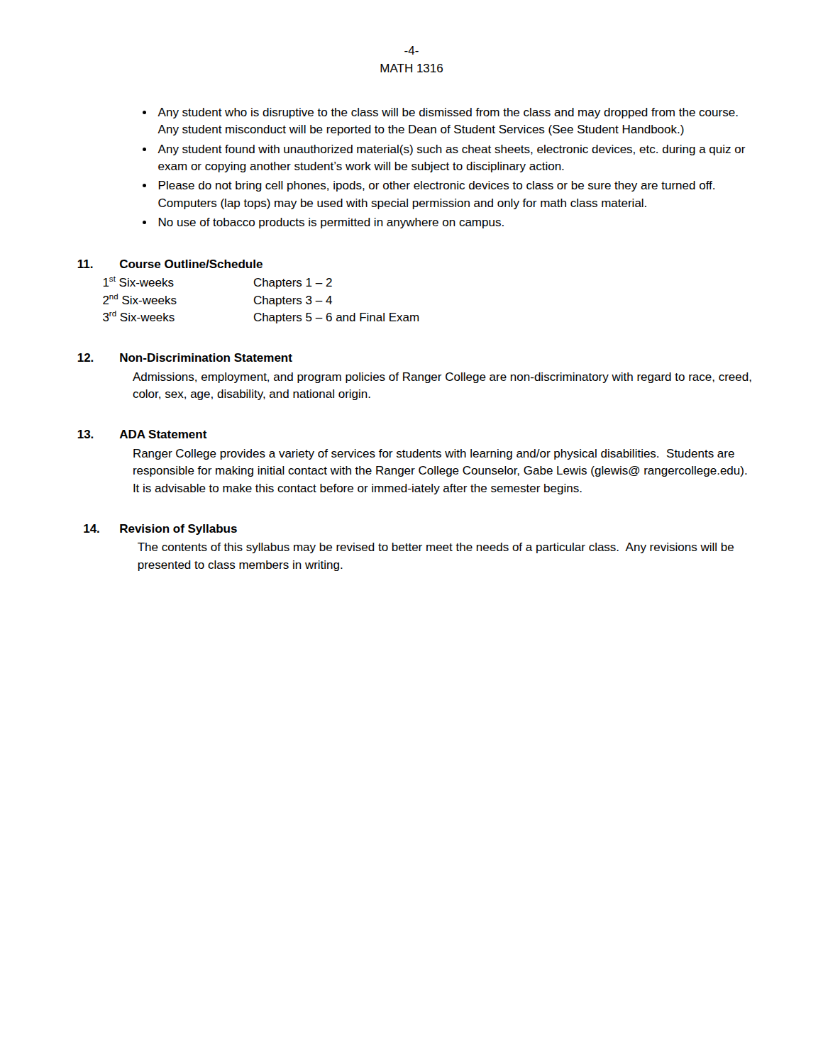-4- MATH 1316
Any student who is disruptive to the class will be dismissed from the class and may dropped from the course. Any student misconduct will be reported to the Dean of Student Services (See Student Handbook.)
Any student found with unauthorized material(s) such as cheat sheets, electronic devices, etc. during a quiz or exam or copying another student’s work will be subject to disciplinary action.
Please do not bring cell phones, ipods, or other electronic devices to class or be sure they are turned off. Computers (lap tops) may be used with special permission and only for math class material.
No use of tobacco products is permitted in anywhere on campus.
11. Course Outline/Schedule
| 1 st Six-weeks | Chapters 1 – 2 |
| 2 nd Six-weeks | Chapters 3 – 4 |
| 3 rd Six-weeks | Chapters 5 – 6 and Final Exam |
12. Non-Discrimination Statement
Admissions, employment, and program policies of Ranger College are non-discriminatory with regard to race, creed, color, sex, age, disability, and national origin.
13. ADA Statement
Ranger College provides a variety of services for students with learning and/or physical disabilities. Students are responsible for making initial contact with the Ranger College Counselor, Gabe Lewis (glewis@ rangercollege.edu). It is advisable to make this contact before or immed-iately after the semester begins.
14. Revision of Syllabus
The contents of this syllabus may be revised to better meet the needs of a particular class. Any revisions will be presented to class members in writing.